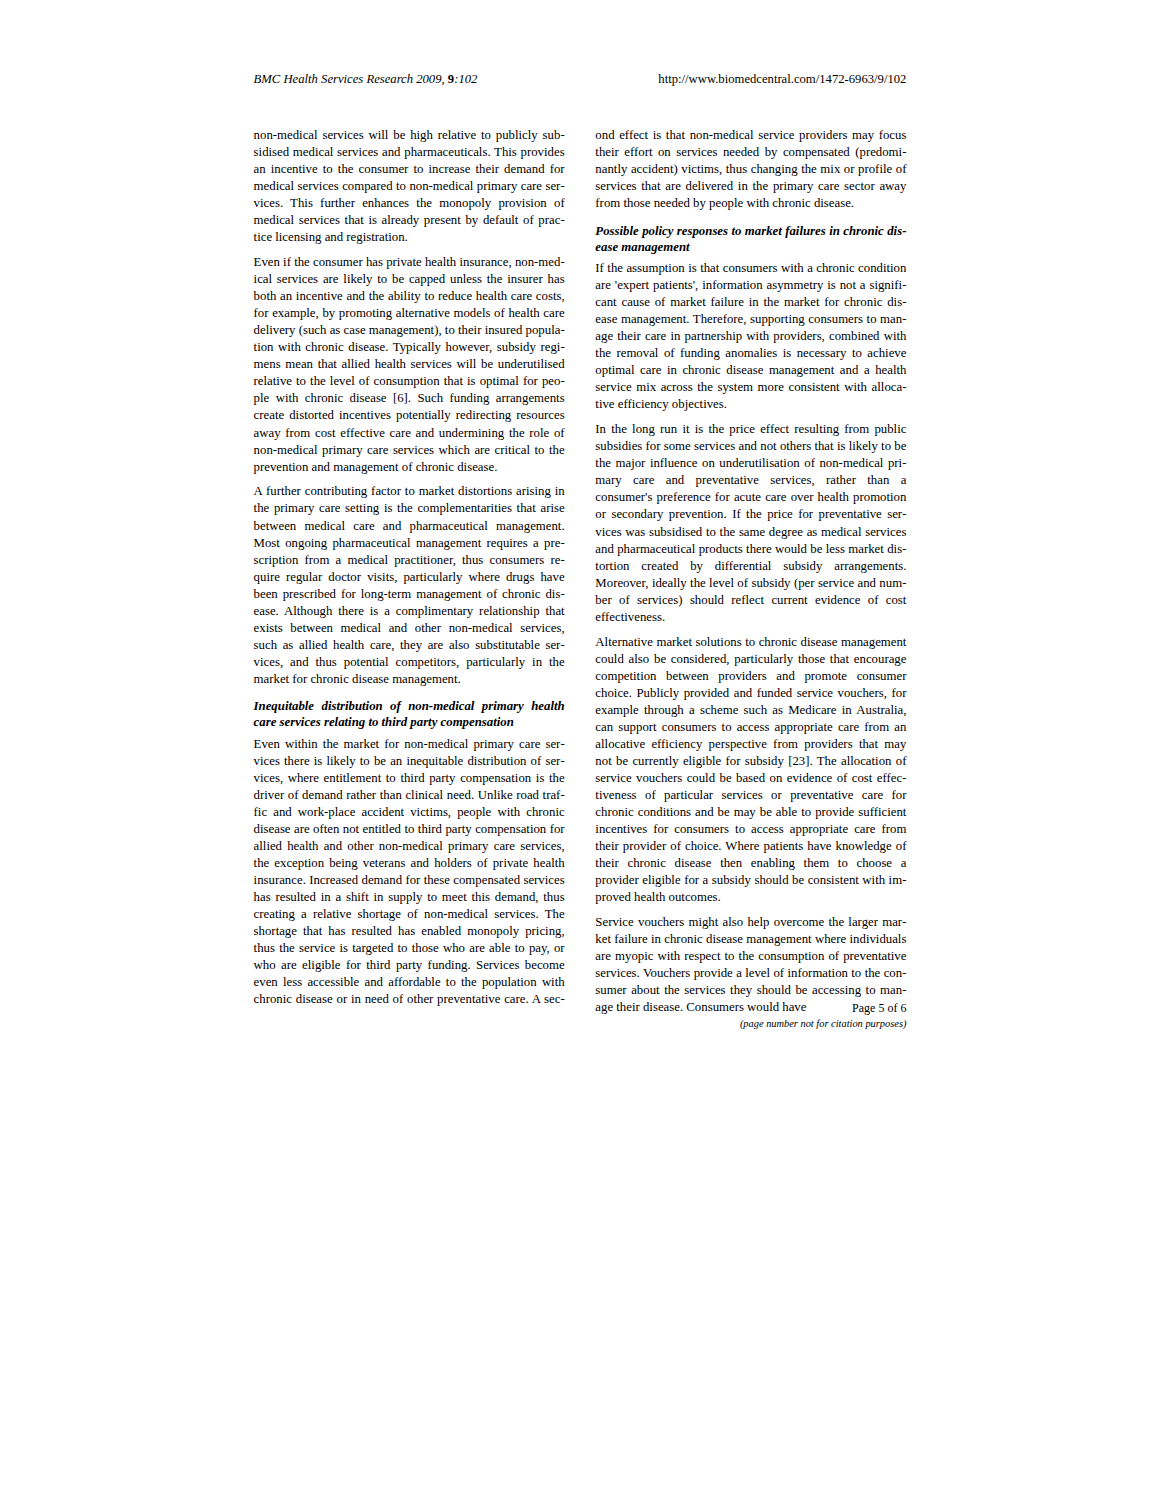BMC Health Services Research 2009, 9:102
http://www.biomedcentral.com/1472-6963/9/102
non-medical services will be high relative to publicly subsidised medical services and pharmaceuticals. This provides an incentive to the consumer to increase their demand for medical services compared to non-medical primary care services. This further enhances the monopoly provision of medical services that is already present by default of practice licensing and registration.
Even if the consumer has private health insurance, non-medical services are likely to be capped unless the insurer has both an incentive and the ability to reduce health care costs, for example, by promoting alternative models of health care delivery (such as case management), to their insured population with chronic disease. Typically however, subsidy regimens mean that allied health services will be underutilised relative to the level of consumption that is optimal for people with chronic disease [6]. Such funding arrangements create distorted incentives potentially redirecting resources away from cost effective care and undermining the role of non-medical primary care services which are critical to the prevention and management of chronic disease.
A further contributing factor to market distortions arising in the primary care setting is the complementarities that arise between medical care and pharmaceutical management. Most ongoing pharmaceutical management requires a prescription from a medical practitioner, thus consumers require regular doctor visits, particularly where drugs have been prescribed for long-term management of chronic disease. Although there is a complimentary relationship that exists between medical and other non-medical services, such as allied health care, they are also substitutable services, and thus potential competitors, particularly in the market for chronic disease management.
Inequitable distribution of non-medical primary health care services relating to third party compensation
Even within the market for non-medical primary care services there is likely to be an inequitable distribution of services, where entitlement to third party compensation is the driver of demand rather than clinical need. Unlike road traffic and work-place accident victims, people with chronic disease are often not entitled to third party compensation for allied health and other non-medical primary care services, the exception being veterans and holders of private health insurance. Increased demand for these compensated services has resulted in a shift in supply to meet this demand, thus creating a relative shortage of non-medical services. The shortage that has resulted has enabled monopoly pricing, thus the service is targeted to those who are able to pay, or who are eligible for third party funding. Services become even less accessible and affordable to the population with chronic disease or in need of other preventative care. A second effect is that non-medical service providers may focus their effort on services needed by compensated (predominantly accident) victims, thus changing the mix or profile of services that are delivered in the primary care sector away from those needed by people with chronic disease.
Possible policy responses to market failures in chronic disease management
If the assumption is that consumers with a chronic condition are 'expert patients', information asymmetry is not a significant cause of market failure in the market for chronic disease management. Therefore, supporting consumers to manage their care in partnership with providers, combined with the removal of funding anomalies is necessary to achieve optimal care in chronic disease management and a health service mix across the system more consistent with allocative efficiency objectives.
In the long run it is the price effect resulting from public subsidies for some services and not others that is likely to be the major influence on underutilisation of non-medical primary care and preventative services, rather than a consumer's preference for acute care over health promotion or secondary prevention. If the price for preventative services was subsidised to the same degree as medical services and pharmaceutical products there would be less market distortion created by differential subsidy arrangements. Moreover, ideally the level of subsidy (per service and number of services) should reflect current evidence of cost effectiveness.
Alternative market solutions to chronic disease management could also be considered, particularly those that encourage competition between providers and promote consumer choice. Publicly provided and funded service vouchers, for example through a scheme such as Medicare in Australia, can support consumers to access appropriate care from an allocative efficiency perspective from providers that may not be currently eligible for subsidy [23]. The allocation of service vouchers could be based on evidence of cost effectiveness of particular services or preventative care for chronic conditions and be may be able to provide sufficient incentives for consumers to access appropriate care from their provider of choice. Where patients have knowledge of their chronic disease then enabling them to choose a provider eligible for a subsidy should be consistent with improved health outcomes.
Service vouchers might also help overcome the larger market failure in chronic disease management where individuals are myopic with respect to the consumption of preventative services. Vouchers provide a level of information to the consumer about the services they should be accessing to manage their disease. Consumers would have
Page 5 of 6
(page number not for citation purposes)